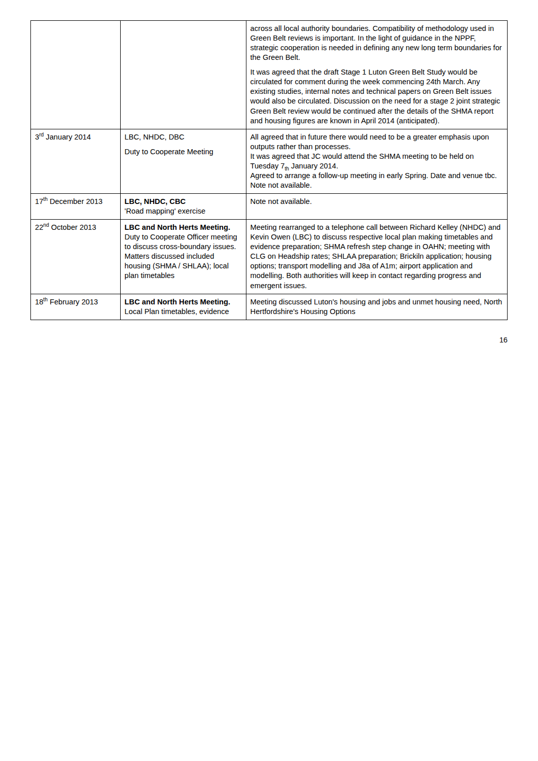| | | across all local authority boundaries. Compatibility of methodology used in Green Belt reviews is important. In the light of guidance in the NPPF, strategic cooperation is needed in defining any new long term boundaries for the Green Belt. It was agreed that the draft Stage 1 Luton Green Belt Study would be circulated for comment during the week commencing 24th March. Any existing studies, internal notes and technical papers on Green Belt issues would also be circulated. Discussion on the need for a stage 2 joint strategic Green Belt review would be continued after the details of the SHMA report and housing figures are known in April 2014 (anticipated). |
| 3 rd January 2014 | LBC, NHDC, DBC Duty to Cooperate Meeting | All agreed that in future there would need to be a greater emphasis upon outputs rather than processes. It was agreed that JC would attend the SHMA meeting to be held on Tuesday 7 th January 2014. Agreed to arrange a follow-up meeting in early Spring. Date and venue tbc. Note not available. |
| 17 th December 2013 | LBC, NHDC, CBC 'Road mapping' exercise | Note not available. |
| 22 nd October 2013 | LBC and North Herts Meeting. Duty to Cooperate Officer meeting to discuss cross-boundary issues. Matters discussed included housing (SHMA / SHLAA); local plan timetables | Meeting rearranged to a telephone call between Richard Kelley (NHDC) and Kevin Owen (LBC) to discuss respective local plan making timetables and evidence preparation; SHMA refresh step change in OAHN; meeting with CLG on Headship rates; SHLAA preparation; Brickiln application; housing options; transport modelling and J8a of A1m; airport application and modelling. Both authorities will keep in contact regarding progress and emergent issues. |
| 18 th February 2013 | LBC and North Herts Meeting. Local Plan timetables, evidence | Meeting discussed Luton's housing and jobs and unmet housing need, North Hertfordshire's Housing Options |
16